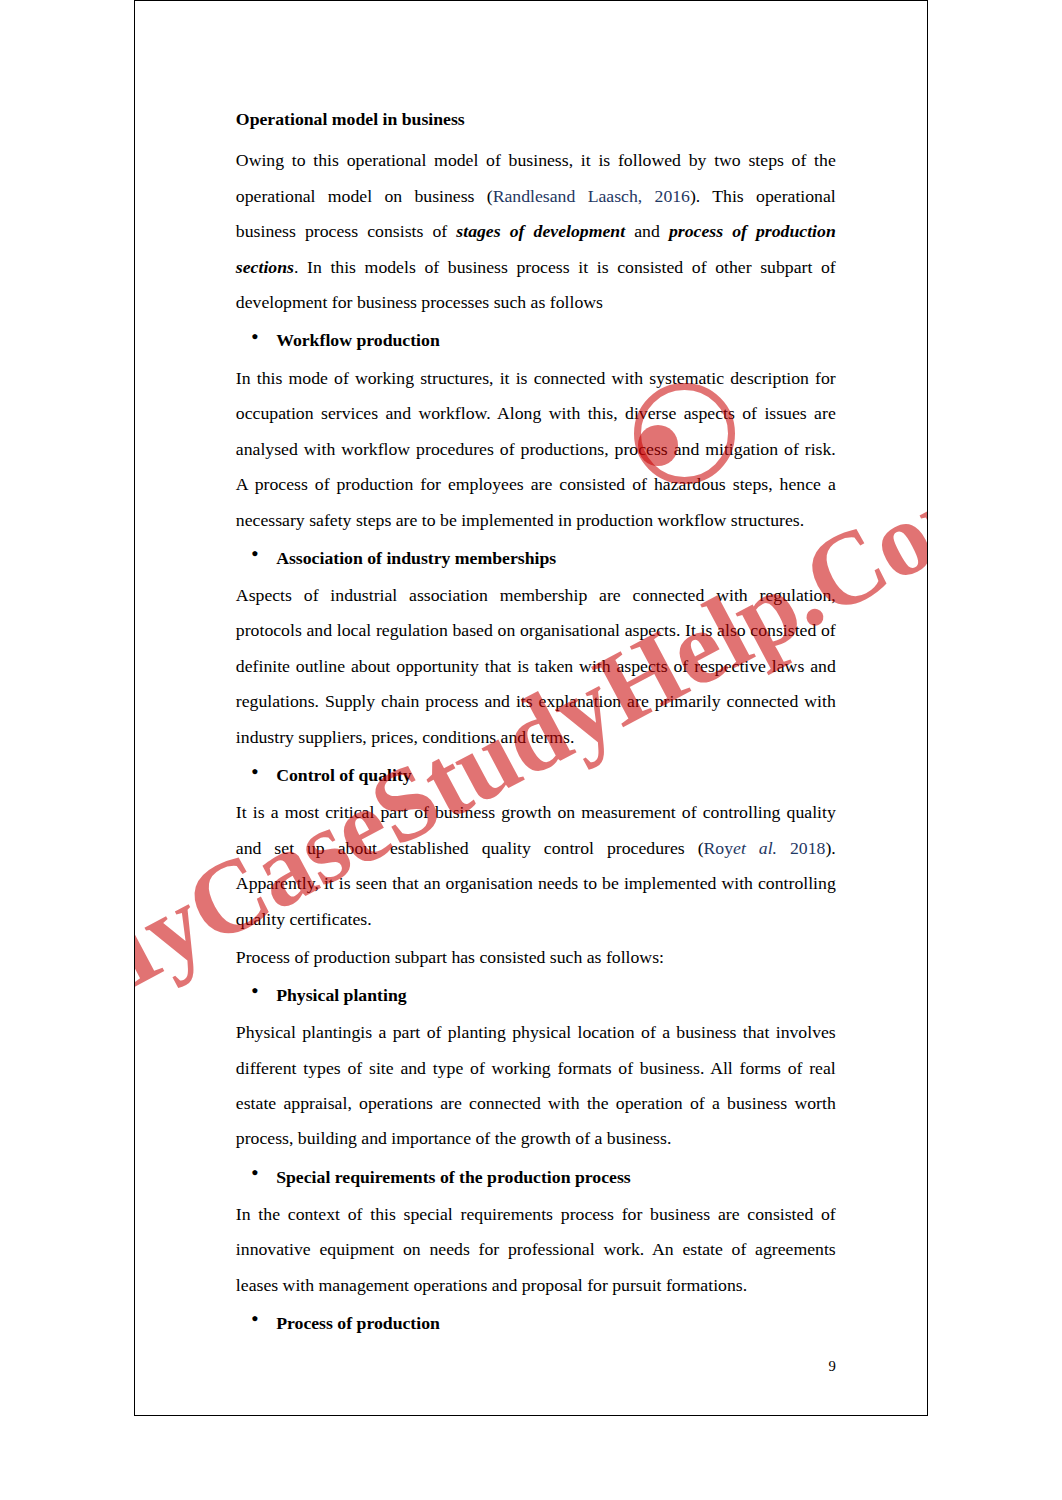Operational model in business
Owing to this operational model of business, it is followed by two steps of the operational model on business (Randlesand Laasch, 2016). This operational business process consists of stages of development and process of production sections. In this models of business process it is consisted of other subpart of development for business processes such as follows
Workflow production
In this mode of working structures, it is connected with systematic description for occupation services and workflow. Along with this, diverse aspects of issues are analysed with workflow procedures of productions, process and mitigation of risk. A process of production for employees are consisted of hazardous steps, hence a necessary safety steps are to be implemented in production workflow structures.
Association of industry memberships
Aspects of industrial association membership are connected with regulation, protocols and local regulation based on organisational aspects. It is also consisted of definite outline about opportunity that is taken with aspects of respective laws and regulations. Supply chain process and its explanation are primarily connected with industry suppliers, prices, conditions and terms.
Control of quality
It is a most critical part of business growth on measurement of controlling quality and set up about established quality control procedures (Royet al. 2018). Apparently, it is seen that an organisation needs to be implemented with controlling quality certificates.
Process of production subpart has consisted such as follows:
Physical planting
Physical plantingis a part of planting physical location of a business that involves different types of site and type of working formats of business. All forms of real estate appraisal, operations are connected with the operation of a business worth process, building and importance of the growth of a business.
Special requirements of the production process
In the context of this special requirements process for business are consisted of innovative equipment on needs for professional work. An estate of agreements leases with management operations and proposal for pursuit formations.
Process of production
MyCaseStudyHelp.Com
9